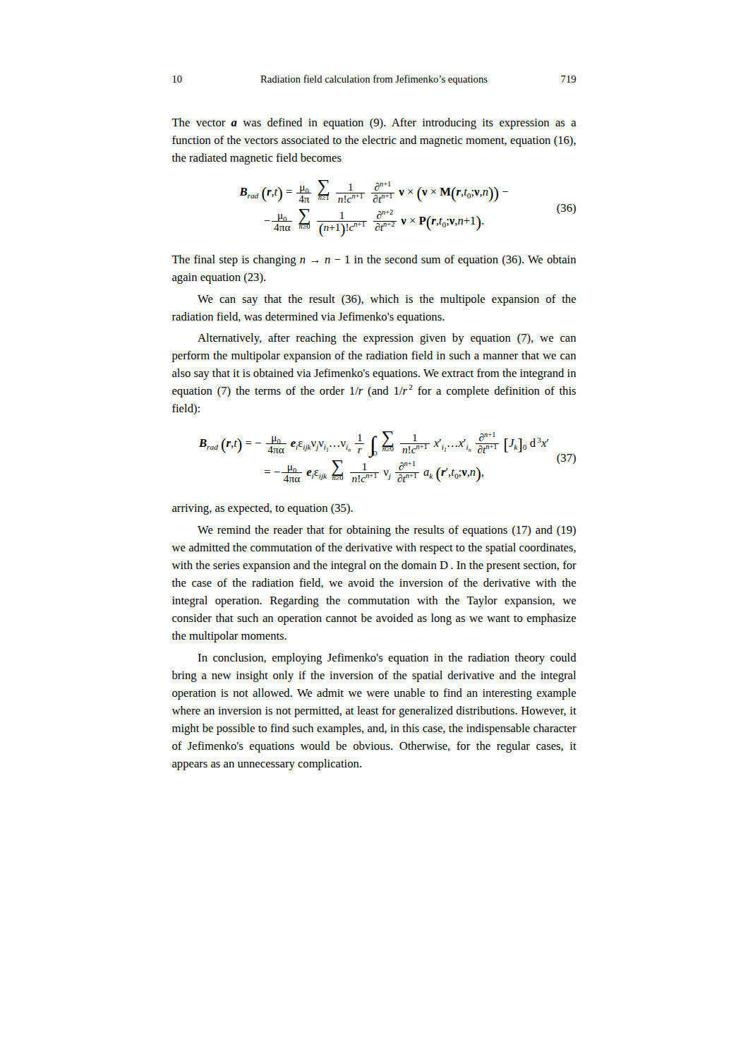10 Radiation field calculation from Jefimenko’s equations 719
The vector a was defined in equation (9). After introducing its expression as a function of the vectors associated to the electric and magnetic moment, equation (16), the radiated magnetic field becomes
Brad (r,t) = μ04π ∑n≥1 1 n!cn+1 ∂n+1∂tn+1 ν × (ν × M(r,t0;ν,n)) − −μ04πα ∑n≥0 1(n+1)!cn+1 ∂n+2∂tn+2 ν × P(r,t0;ν,n+1).
(36)
The final step is changing n → n − 1 in the second sum of equation (36). We obtain again equation (23).
We can say that the result (36), which is the multipole expansion of the radiation field, was determined via Jefimenko's equations.
Alternatively, after reaching the expression given by equation (7), we can perform the multipolar expansion of the radiation field in such a manner that we can also say that it is obtained via Jefimenko's equations. We extract from the integrand in equation (7) the terms of the order 1/r (and 1/r 2 for a complete definition of this field):
Brad (r,t) = − μ04πα eiεijkνjνi1…νin 1 r ∫D ∑n≥0 1 n!cn+1 x′i1…x′in ∂n+1∂tn+1 [Jk]0 d 3x′ = −μ04πα eiεijk ∑n≥0 1 n!cn+1 νj ∂n+1∂tn+1 ak (r′,t0;ν,n),
(37)
arriving, as expected, to equation (35).
We remind the reader that for obtaining the results of equations (17) and (19) we admitted the commutation of the derivative with respect to the spatial coordinates, with the series expansion and the integral on the domain D . In the present section, for the case of the radiation field, we avoid the inversion of the derivative with the integral operation. Regarding the commutation with the Taylor expansion, we consider that such an operation cannot be avoided as long as we want to emphasize the multipolar moments.
In conclusion, employing Jefimenko's equation in the radiation theory could bring a new insight only if the inversion of the spatial derivative and the integral operation is not allowed. We admit we were unable to find an interesting example where an inversion is not permitted, at least for generalized distributions. However, it might be possible to find such examples, and, in this case, the indispensable character of Jefimenko's equations would be obvious. Otherwise, for the regular cases, it appears as an unnecessary complication.